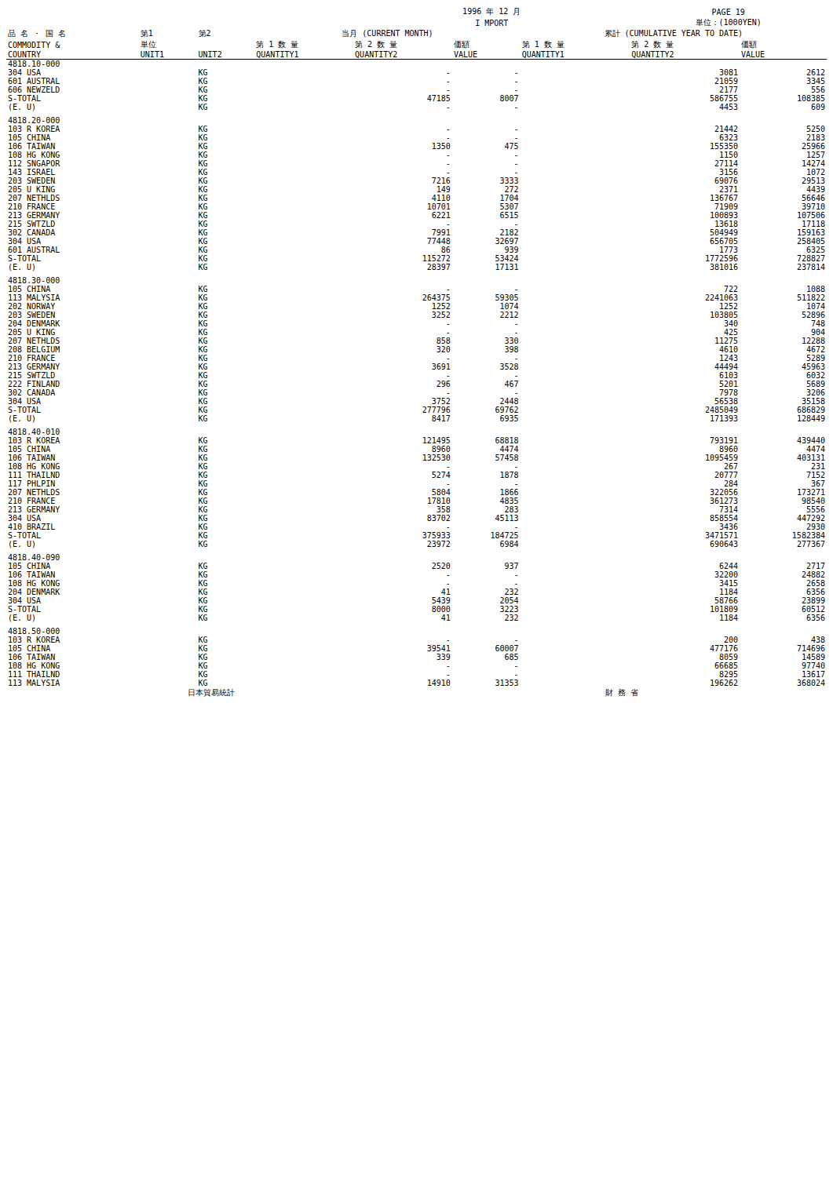| | 1996 年 12 月 | PAGE 19 |
| | I MPORT | 単位：(1000YEN) |
| 品 名 ・ 国 名 | 第1 | 第2 | 当月 (CURRENT MONTH) | 累計 (CUMULATIVE YEAR TO DATE) |
| COMMODITY & | 単位 | 第 1 数 量 | 第 2 数 量 | 価額 | 第 1 数 量 | 第 2 数 量 | 価額 |
| COUNTRY | UNIT1 | UNIT2 | QUANTITY1 | QUANTITY2 | VALUE | QUANTITY1 | QUANTITY2 | VALUE |
| 4818.10-000 | | | | | | | | |
| 304 USA | | KG | | - | - | | 3081 | 2612 |
| 601 AUSTRAL | | KG | | - | - | | 21059 | 3345 |
| 606 NEWZELD | | KG | | - | - | | 2177 | 556 |
| S-TOTAL | | KG | | 47185 | 8007 | | 586755 | 108385 |
| (E. U) | | KG | | - | - | | 4453 | 609 |
| 4818.20-000 | | | | | | | | |
| 103 R KOREA | | KG | | - | - | | 21442 | 5250 |
| 105 CHINA | | KG | | - | - | | 6323 | 2183 |
| 106 TAIWAN | | KG | | 1350 | 475 | | 155350 | 25966 |
| 108 HG KONG | | KG | | - | - | | 1150 | 1257 |
| 112 SNGAPOR | | KG | | - | - | | 27114 | 14274 |
| 143 ISRAEL | | KG | | - | - | | 3156 | 1072 |
| 203 SWEDEN | | KG | | 7216 | 3333 | | 69076 | 29513 |
| 205 U KING | | KG | | 149 | 272 | | 2371 | 4439 |
| 207 NETHLDS | | KG | | 4110 | 1704 | | 136767 | 56646 |
| 210 FRANCE | | KG | | 10701 | 5307 | | 71909 | 39710 |
| 213 GERMANY | | KG | | 6221 | 6515 | | 100893 | 107506 |
| 215 SWTZLD | | KG | | - | - | | 13618 | 17118 |
| 302 CANADA | | KG | | 7991 | 2182 | | 504949 | 159163 |
| 304 USA | | KG | | 77448 | 32697 | | 656705 | 258405 |
| 601 AUSTRAL | | KG | | 86 | 939 | | 1773 | 6325 |
| S-TOTAL | | KG | | 115272 | 53424 | | 1772596 | 728827 |
| (E. U) | | KG | | 28397 | 17131 | | 381016 | 237814 |
| 4818.30-000 | | | | | | | | |
| 105 CHINA | | KG | | - | - | | 722 | 1088 |
| 113 MALYSIA | | KG | | 264375 | 59305 | | 2241063 | 511822 |
| 202 NORWAY | | KG | | 1252 | 1074 | | 1252 | 1074 |
| 203 SWEDEN | | KG | | 3252 | 2212 | | 103805 | 52896 |
| 204 DENMARK | | KG | | - | - | | 340 | 748 |
| 205 U KING | | KG | | - | - | | 425 | 904 |
| 207 NETHLDS | | KG | | 858 | 330 | | 11275 | 12288 |
| 208 BELGIUM | | KG | | 320 | 398 | | 4610 | 4672 |
| 210 FRANCE | | KG | | - | - | | 1243 | 5289 |
| 213 GERMANY | | KG | | 3691 | 3528 | | 44494 | 45963 |
| 215 SWTZLD | | KG | | - | - | | 6103 | 6032 |
| 222 FINLAND | | KG | | 296 | 467 | | 5201 | 5689 |
| 302 CANADA | | KG | | - | - | | 7978 | 3206 |
| 304 USA | | KG | | 3752 | 2448 | | 56538 | 35158 |
| S-TOTAL | | KG | | 277796 | 69762 | | 2485049 | 686829 |
| (E. U) | | KG | | 8417 | 6935 | | 171393 | 128449 |
| 4818.40-010 | | | | | | | | |
| 103 R KOREA | | KG | | 121495 | 68818 | | 793191 | 439440 |
| 105 CHINA | | KG | | 8960 | 4474 | | 8960 | 4474 |
| 106 TAIWAN | | KG | | 132530 | 57458 | | 1095459 | 403131 |
| 108 HG KONG | | KG | | - | - | | 267 | 231 |
| 111 THAILND | | KG | | 5274 | 1878 | | 20777 | 7152 |
| 117 PHLPIN | | KG | | - | - | | 284 | 367 |
| 207 NETHLDS | | KG | | 5804 | 1866 | | 322056 | 173271 |
| 210 FRANCE | | KG | | 17810 | 4835 | | 361273 | 98540 |
| 213 GERMANY | | KG | | 358 | 283 | | 7314 | 5556 |
| 304 USA | | KG | | 83702 | 45113 | | 858554 | 447292 |
| 410 BRAZIL | | KG | | - | - | | 3436 | 2930 |
| S-TOTAL | | KG | | 375933 | 184725 | | 3471571 | 1582384 |
| (E. U) | | KG | | 23972 | 6984 | | 690643 | 277367 |
| 4818.40-090 | | | | | | | | |
| 105 CHINA | | KG | | 2520 | 937 | | 6244 | 2717 |
| 106 TAIWAN | | KG | | - | - | | 32200 | 24882 |
| 108 HG KONG | | KG | | - | - | | 3415 | 2658 |
| 204 DENMARK | | KG | | 41 | 232 | | 1184 | 6356 |
| 304 USA | | KG | | 5439 | 2054 | | 58766 | 23899 |
| S-TOTAL | | KG | | 8000 | 3223 | | 101809 | 60512 |
| (E. U) | | KG | | 41 | 232 | | 1184 | 6356 |
| 4818.50-000 | | | | | | | | |
| 103 R KOREA | | KG | | - | - | | 200 | 438 |
| 105 CHINA | | KG | | 39541 | 60007 | | 477176 | 714696 |
| 106 TAIWAN | | KG | | 339 | 685 | | 8059 | 14589 |
| 108 HG KONG | | KG | | - | - | | 66685 | 97740 |
| 111 THAILND | | KG | | - | - | | 8295 | 13617 |
| 113 MALYSIA | | KG | | 14910 | 31353 | | 196262 | 368024 |
| 日本貿易統計 | 財 務 省 |